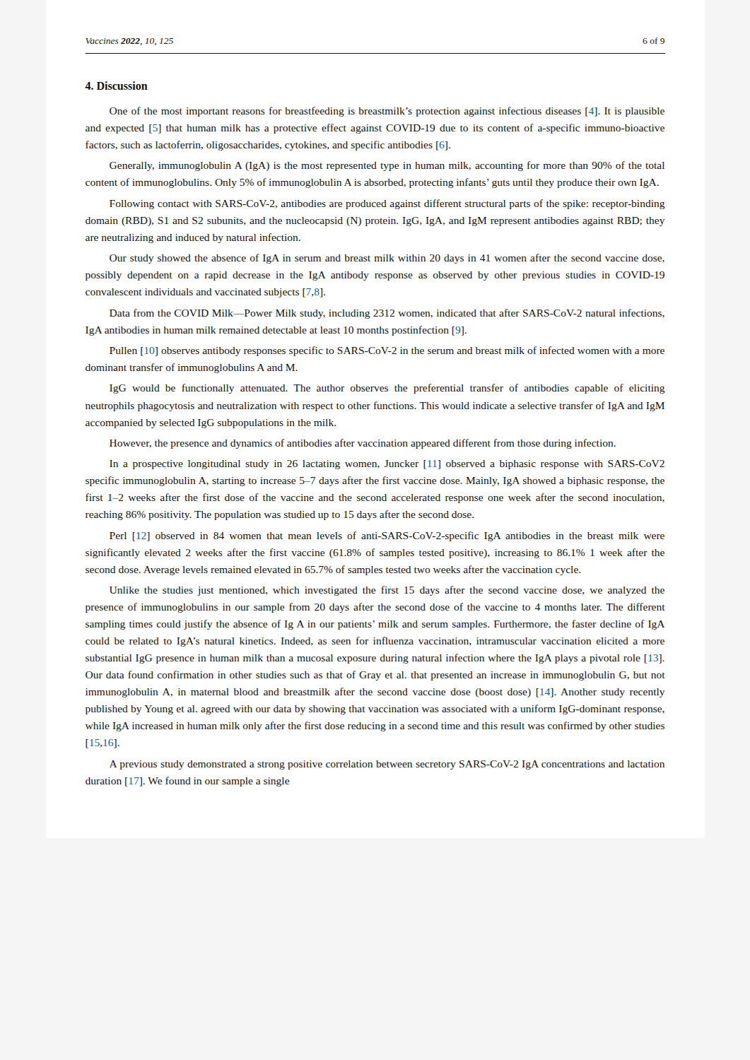Vaccines 2022, 10, 125
6 of 9
4. Discussion
One of the most important reasons for breastfeeding is breastmilk’s protection against infectious diseases [4]. It is plausible and expected [5] that human milk has a protective effect against COVID-19 due to its content of a-specific immuno-bioactive factors, such as lactoferrin, oligosaccharides, cytokines, and specific antibodies [6].
Generally, immunoglobulin A (IgA) is the most represented type in human milk, accounting for more than 90% of the total content of immunoglobulins. Only 5% of immunoglobulin A is absorbed, protecting infants’ guts until they produce their own IgA.
Following contact with SARS-CoV-2, antibodies are produced against different structural parts of the spike: receptor-binding domain (RBD), S1 and S2 subunits, and the nucleocapsid (N) protein. IgG, IgA, and IgM represent antibodies against RBD; they are neutralizing and induced by natural infection.
Our study showed the absence of IgA in serum and breast milk within 20 days in 41 women after the second vaccine dose, possibly dependent on a rapid decrease in the IgA antibody response as observed by other previous studies in COVID-19 convalescent individuals and vaccinated subjects [7,8].
Data from the COVID Milk—Power Milk study, including 2312 women, indicated that after SARS-CoV-2 natural infections, IgA antibodies in human milk remained detectable at least 10 months postinfection [9].
Pullen [10] observes antibody responses specific to SARS-CoV-2 in the serum and breast milk of infected women with a more dominant transfer of immunoglobulins A and M.
IgG would be functionally attenuated. The author observes the preferential transfer of antibodies capable of eliciting neutrophils phagocytosis and neutralization with respect to other functions. This would indicate a selective transfer of IgA and IgM accompanied by selected IgG subpopulations in the milk.
However, the presence and dynamics of antibodies after vaccination appeared different from those during infection.
In a prospective longitudinal study in 26 lactating women, Juncker [11] observed a biphasic response with SARS-CoV2 specific immunoglobulin A, starting to increase 5–7 days after the first vaccine dose. Mainly, IgA showed a biphasic response, the first 1–2 weeks after the first dose of the vaccine and the second accelerated response one week after the second inoculation, reaching 86% positivity. The population was studied up to 15 days after the second dose.
Perl [12] observed in 84 women that mean levels of anti-SARS-CoV-2-specific IgA antibodies in the breast milk were significantly elevated 2 weeks after the first vaccine (61.8% of samples tested positive), increasing to 86.1% 1 week after the second dose. Average levels remained elevated in 65.7% of samples tested two weeks after the vaccination cycle.
Unlike the studies just mentioned, which investigated the first 15 days after the second vaccine dose, we analyzed the presence of immunoglobulins in our sample from 20 days after the second dose of the vaccine to 4 months later. The different sampling times could justify the absence of Ig A in our patients’ milk and serum samples. Furthermore, the faster decline of IgA could be related to IgA’s natural kinetics. Indeed, as seen for influenza vaccination, intramuscular vaccination elicited a more substantial IgG presence in human milk than a mucosal exposure during natural infection where the IgA plays a pivotal role [13]. Our data found confirmation in other studies such as that of Gray et al. that presented an increase in immunoglobulin G, but not immunoglobulin A, in maternal blood and breastmilk after the second vaccine dose (boost dose) [14]. Another study recently published by Young et al. agreed with our data by showing that vaccination was associated with a uniform IgG-dominant response, while IgA increased in human milk only after the first dose reducing in a second time and this result was confirmed by other studies [15,16].
A previous study demonstrated a strong positive correlation between secretory SARS-CoV-2 IgA concentrations and lactation duration [17]. We found in our sample a single